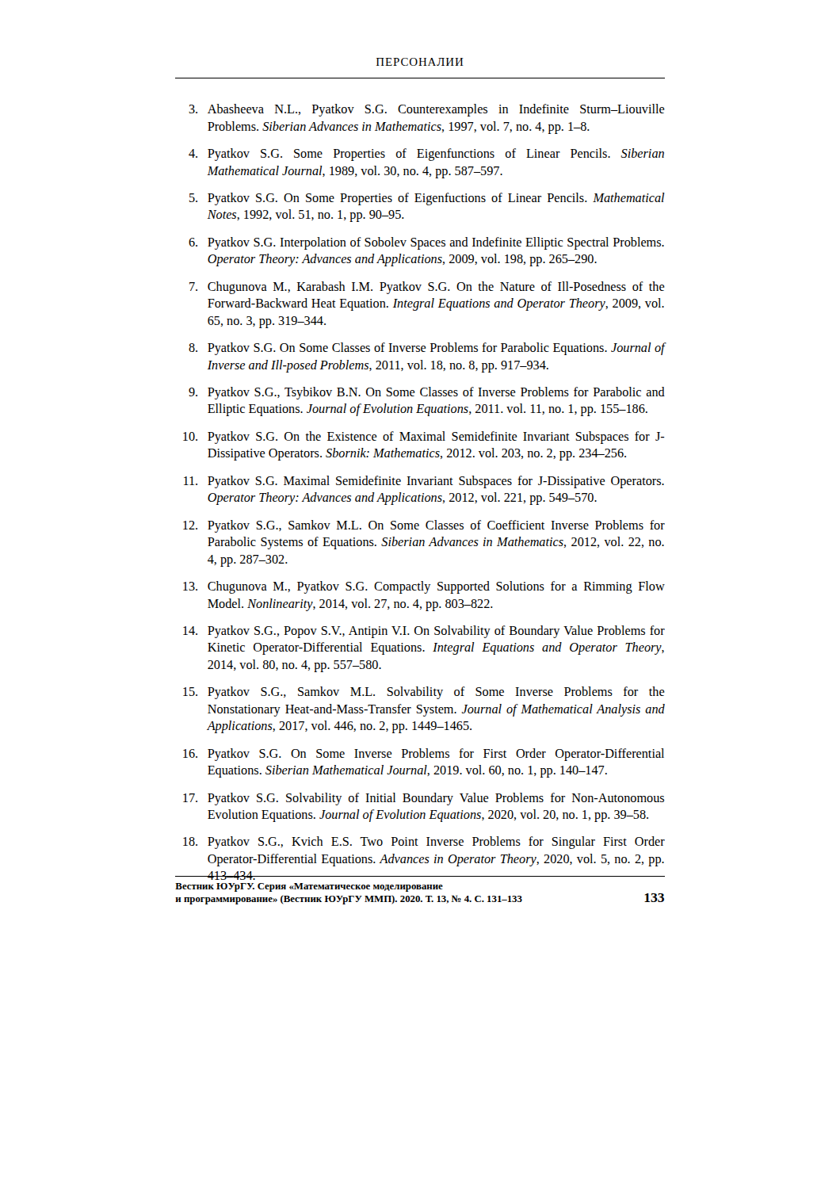ПЕРСОНАЛИИ
3. Abasheeva N.L., Pyatkov S.G. Counterexamples in Indefinite Sturm–Liouville Problems. Siberian Advances in Mathematics, 1997, vol. 7, no. 4, pp. 1–8.
4. Pyatkov S.G. Some Properties of Eigenfunctions of Linear Pencils. Siberian Mathematical Journal, 1989, vol. 30, no. 4, pp. 587–597.
5. Pyatkov S.G. On Some Properties of Eigenfuctions of Linear Pencils. Mathematical Notes, 1992, vol. 51, no. 1, pp. 90–95.
6. Pyatkov S.G. Interpolation of Sobolev Spaces and Indefinite Elliptic Spectral Problems. Operator Theory: Advances and Applications, 2009, vol. 198, pp. 265–290.
7. Chugunova M., Karabash I.M. Pyatkov S.G. On the Nature of Ill-Posedness of the Forward-Backward Heat Equation. Integral Equations and Operator Theory, 2009, vol. 65, no. 3, pp. 319–344.
8. Pyatkov S.G. On Some Classes of Inverse Problems for Parabolic Equations. Journal of Inverse and Ill-posed Problems, 2011, vol. 18, no. 8, pp. 917–934.
9. Pyatkov S.G., Tsybikov B.N. On Some Classes of Inverse Problems for Parabolic and Elliptic Equations. Journal of Evolution Equations, 2011. vol. 11, no. 1, pp. 155–186.
10. Pyatkov S.G. On the Existence of Maximal Semidefinite Invariant Subspaces for J-Dissipative Operators. Sbornik: Mathematics, 2012. vol. 203, no. 2, pp. 234–256.
11. Pyatkov S.G. Maximal Semidefinite Invariant Subspaces for J-Dissipative Operators. Operator Theory: Advances and Applications, 2012, vol. 221, pp. 549–570.
12. Pyatkov S.G., Samkov M.L. On Some Classes of Coefficient Inverse Problems for Parabolic Systems of Equations. Siberian Advances in Mathematics, 2012, vol. 22, no. 4, pp. 287–302.
13. Chugunova M., Pyatkov S.G. Compactly Supported Solutions for a Rimming Flow Model. Nonlinearity, 2014, vol. 27, no. 4, pp. 803–822.
14. Pyatkov S.G., Popov S.V., Antipin V.I. On Solvability of Boundary Value Problems for Kinetic Operator-Differential Equations. Integral Equations and Operator Theory, 2014, vol. 80, no. 4, pp. 557–580.
15. Pyatkov S.G., Samkov M.L. Solvability of Some Inverse Problems for the Nonstationary Heat-and-Mass-Transfer System. Journal of Mathematical Analysis and Applications, 2017, vol. 446, no. 2, pp. 1449–1465.
16. Pyatkov S.G. On Some Inverse Problems for First Order Operator-Differential Equations. Siberian Mathematical Journal, 2019. vol. 60, no. 1, pp. 140–147.
17. Pyatkov S.G. Solvability of Initial Boundary Value Problems for Non-Autonomous Evolution Equations. Journal of Evolution Equations, 2020, vol. 20, no. 1, pp. 39–58.
18. Pyatkov S.G., Kvich E.S. Two Point Inverse Problems for Singular First Order Operator-Differential Equations. Advances in Operator Theory, 2020, vol. 5, no. 2, pp. 413–434.
Вестник ЮУрГУ. Серия «Математическое моделирование
и программирование» (Вестник ЮУрГУ ММП). 2020. Т. 13, № 4. С. 131–133
133